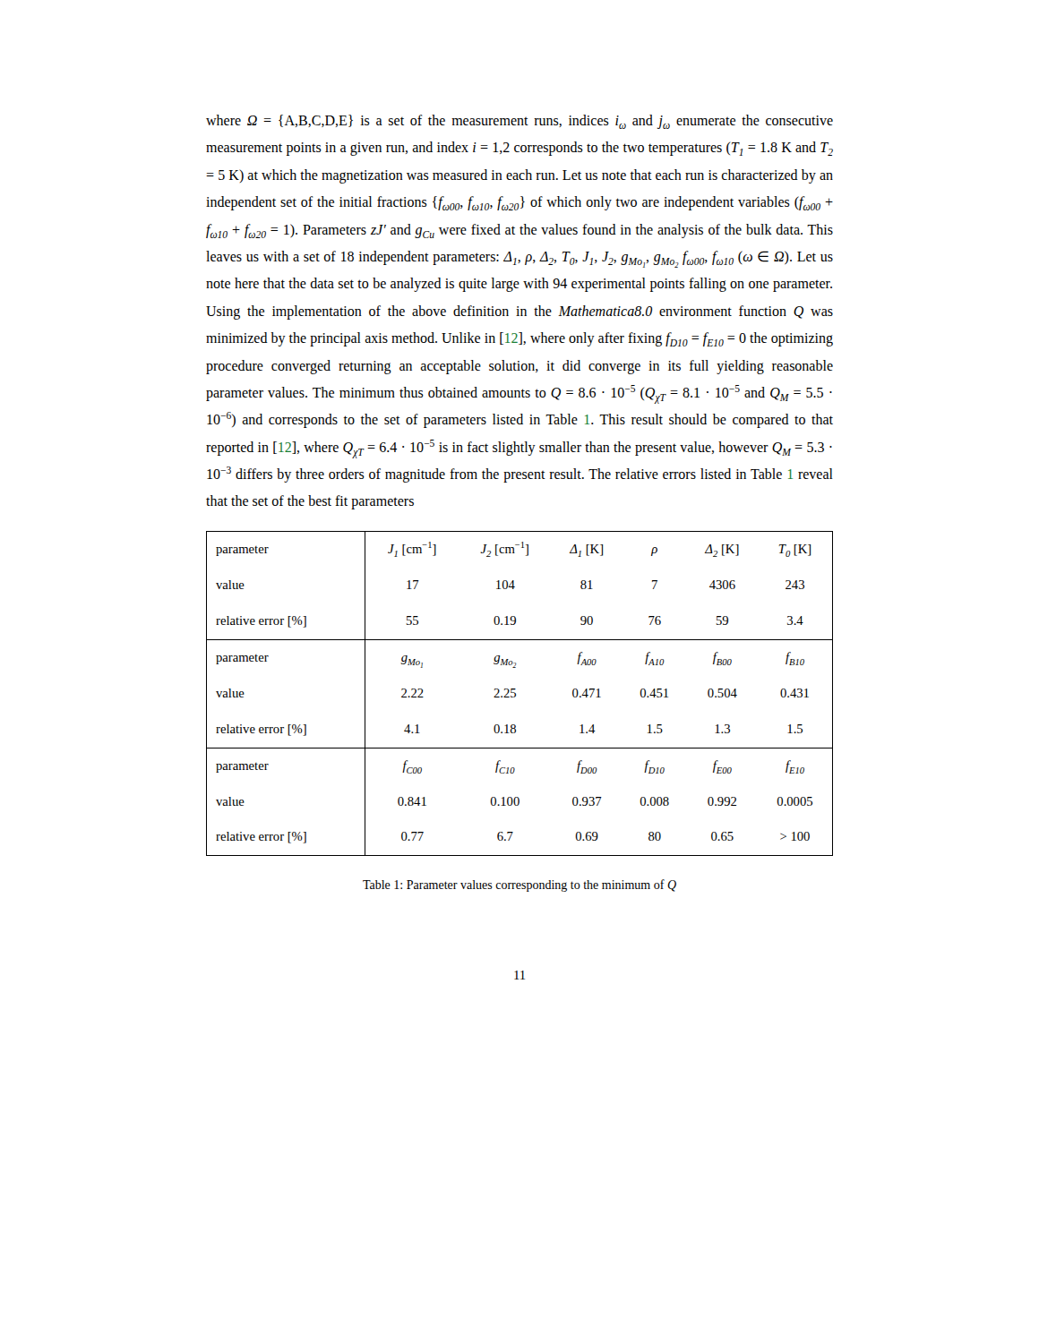where Ω = {A,B,C,D,E} is a set of the measurement runs, indices iω and jω enumerate the consecutive measurement points in a given run, and index i = 1,2 corresponds to the two temperatures (T1 = 1.8 K and T2 = 5 K) at which the magnetization was measured in each run. Let us note that each run is characterized by an independent set of the initial fractions {fω00, fω10, fω20} of which only two are independent variables (fω00 + fω10 + fω20 = 1). Parameters zJ′ and gCu were fixed at the values found in the analysis of the bulk data. This leaves us with a set of 18 independent parameters: Δ1, ρ, Δ2, T0, J1, J2, gMo1, gMo2 fω00, fω10 (ω ∈ Ω). Let us note here that the data set to be analyzed is quite large with 94 experimental points falling on one parameter. Using the implementation of the above definition in the Mathematica8.0 environment function Q was minimized by the principal axis method. Unlike in [12], where only after fixing fD10 = fE10 = 0 the optimizing procedure converged returning an acceptable solution, it did converge in its full yielding reasonable parameter values. The minimum thus obtained amounts to Q = 8.6 · 10−5 (QχT = 8.1 · 10−5 and QM = 5.5 · 10−6) and corresponds to the set of parameters listed in Table 1. This result should be compared to that reported in [12], where QχT = 6.4 · 10−5 is in fact slightly smaller than the present value, however QM = 5.3 · 10−3 differs by three orders of magnitude from the present result. The relative errors listed in Table 1 reveal that the set of the best fit parameters
| parameter | J 1 [cm −1 ] | J 2 [cm −1 ] | Δ 1 [K] | ρ | Δ 2 [K] | T 0 [K] |
| value | 17 | 104 | 81 | 7 | 4306 | 243 |
| relative error [%] | 55 | 0.19 | 90 | 76 | 59 | 3.4 |
| parameter | g Mo 1 | g Mo 2 | f A00 | f A10 | f B00 | f B10 |
| value | 2.22 | 2.25 | 0.471 | 0.451 | 0.504 | 0.431 |
| relative error [%] | 4.1 | 0.18 | 1.4 | 1.5 | 1.3 | 1.5 |
| parameter | f C00 | f C10 | f D00 | f D10 | f E00 | f E10 |
| value | 0.841 | 0.100 | 0.937 | 0.008 | 0.992 | 0.0005 |
| relative error [%] | 0.77 | 6.7 | 0.69 | 80 | 0.65 | > 100 |
Table 1: Parameter values corresponding to the minimum of Q
11